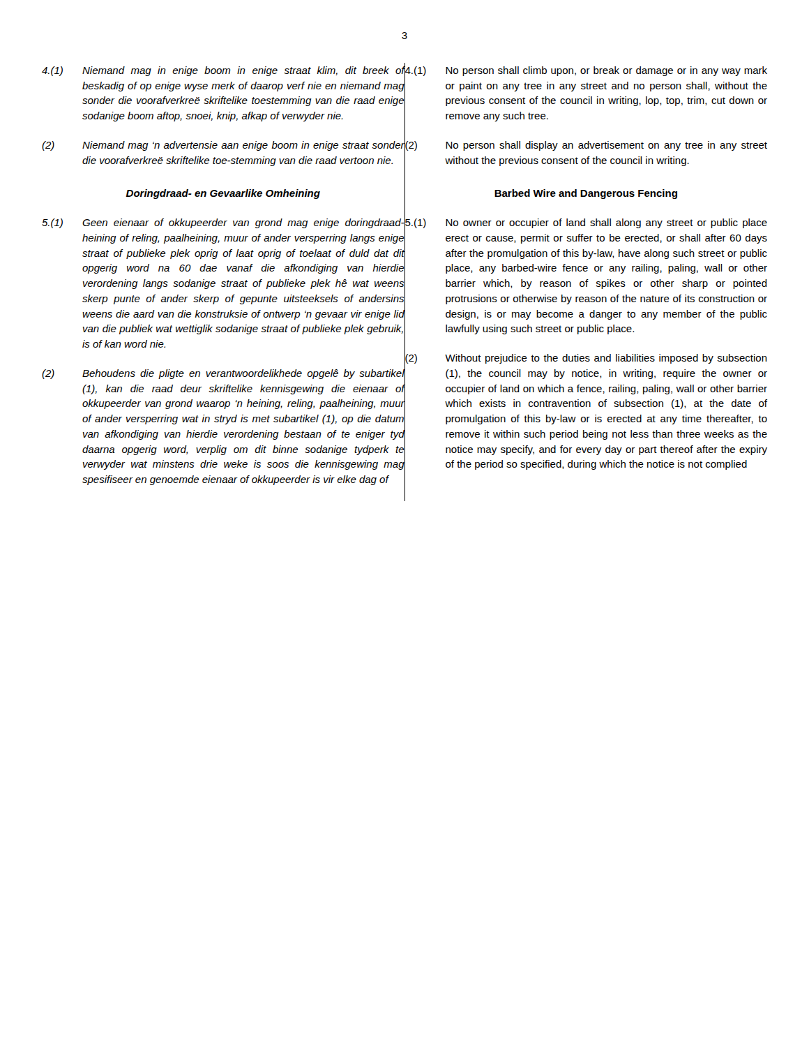3
| / 4.(1) / Niemand mag in enige boom in enige straat klim, dit breek of beskadig of op enige wyse merk of daarop verf nie en niemand mag sonder die voorafverkreë skriftelike toestemming van die raad enige sodanige boom aftop, snoei, knip, afkap of verwyder nie. / / (2) / Niemand mag ‘n advertensie aan enige boom in enige straat sonder die voorafverkreë skriftelike toe-stemming van die raad vertoon nie. / Doringdraad- en Gevaarlike Omheining / 5.(1) / Geen eienaar of okkupeerder van grond mag enige doringdraad-heining of reling, paalheining, muur of ander versperring langs enige straat of publieke plek oprig of laat oprig of toelaat of duld dat dit opgerig word na 60 dae vanaf die afkondiging van hierdie verordening langs sodanige straat of publieke plek hê wat weens skerp punte of ander skerp of gepunte uitsteeksels of andersins weens die aard van die konstruksie of ontwerp ‘n gevaar vir enige lid van die publiek wat wettiglik sodanige straat of publieke plek gebruik, is of kan word nie. / / (2) / Behoudens die pligte en verantwoordelikhede opgelê by subartikel (1), kan die raad deur skriftelike kennisgewing die eienaar of okkupeerder van grond waarop ‘n heining, reling, paalheining, muur of ander versperring wat in stryd is met subartikel (1), op die datum van afkondiging van hierdie verordening bestaan of te eniger tyd daarna opgerig word, verplig om dit binne sodanige tydperk te verwyder wat minstens drie weke is soos die kennisgewing mag spesifiseer en genoemde eienaar of okkupeerder is vir elke dag of / | / 4.(1) / No person shall climb upon, or break or damage or in any way mark or paint on any tree in any street and no person shall, without the previous consent of the council in writing, lop, top, trim, cut down or remove any such tree. / / (2) / No person shall display an advertisement on any tree in any street without the previous consent of the council in writing. / Barbed Wire and Dangerous Fencing / 5.(1) / No owner or occupier of land shall along any street or public place erect or cause, permit or suffer to be erected, or shall after 60 days after the promulgation of this by-law, have along such street or public place, any barbed-wire fence or any railing, paling, wall or other barrier which, by reason of spikes or other sharp or pointed protrusions or otherwise by reason of the nature of its construction or design, is or may become a danger to any member of the public lawfully using such street or public place. / / (2) / Without prejudice to the duties and liabilities imposed by subsection (1), the council may by notice, in writing, require the owner or occupier of land on which a fence, railing, paling, wall or other barrier which exists in contravention of subsection (1), at the date of promulgation of this by-law or is erected at any time thereafter, to remove it within such period being not less than three weeks as the notice may specify, and for every day or part thereof after the expiry of the period so specified, during which the notice is not complied / |